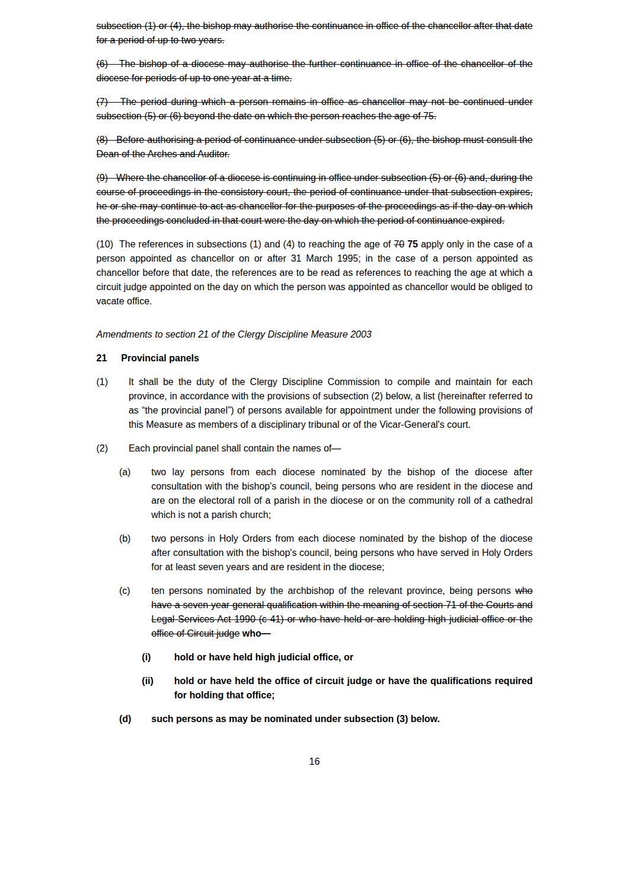subsection (1) or (4), the bishop may authorise the continuance in office of the chancellor after that date for a period of up to two years.
(6) The bishop of a diocese may authorise the further continuance in office of the chancellor of the diocese for periods of up to one year at a time.
(7) The period during which a person remains in office as chancellor may not be continued under subsection (5) or (6) beyond the date on which the person reaches the age of 75.
(8) Before authorising a period of continuance under subsection (5) or (6), the bishop must consult the Dean of the Arches and Auditor.
(9) Where the chancellor of a diocese is continuing in office under subsection (5) or (6) and, during the course of proceedings in the consistory court, the period of continuance under that subsection expires, he or she may continue to act as chancellor for the purposes of the proceedings as if the day on which the proceedings concluded in that court were the day on which the period of continuance expired.
(10) The references in subsections (1) and (4) to reaching the age of 70 75 apply only in the case of a person appointed as chancellor on or after 31 March 1995; in the case of a person appointed as chancellor before that date, the references are to be read as references to reaching the age at which a circuit judge appointed on the day on which the person was appointed as chancellor would be obliged to vacate office.
Amendments to section 21 of the Clergy Discipline Measure 2003
21 Provincial panels
(1) It shall be the duty of the Clergy Discipline Commission to compile and maintain for each province, in accordance with the provisions of subsection (2) below, a list (hereinafter referred to as “the provincial panel”) of persons available for appointment under the following provisions of this Measure as members of a disciplinary tribunal or of the Vicar-General's court.
(2) Each provincial panel shall contain the names of—
(a) two lay persons from each diocese nominated by the bishop of the diocese after consultation with the bishop's council, being persons who are resident in the diocese and are on the electoral roll of a parish in the diocese or on the community roll of a cathedral which is not a parish church;
(b) two persons in Holy Orders from each diocese nominated by the bishop of the diocese after consultation with the bishop's council, being persons who have served in Holy Orders for at least seven years and are resident in the diocese;
(c) ten persons nominated by the archbishop of the relevant province, being persons who have a seven year general qualification within the meaning of section 71 of the Courts and Legal Services Act 1990 (c 41) or who have held or are holding high judicial office or the office of Circuit judge who—
(i) hold or have held high judicial office, or
(ii) hold or have held the office of circuit judge or have the qualifications required for holding that office;
(d) such persons as may be nominated under subsection (3) below.
16